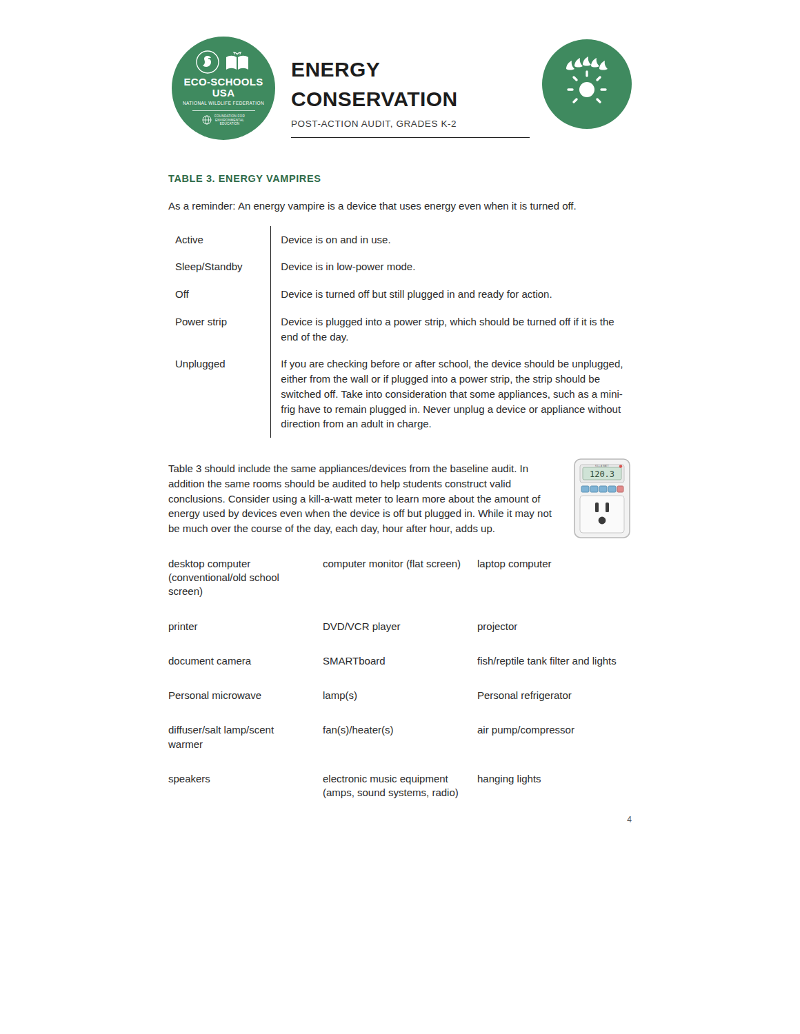ECO-SCHOOLS USA
National Wildlife Federation
Foundation for
Environmental
Education
Energy Conservation
Post-Action Audit, Grades K-2
Table 3. Energy Vampires
As a reminder: An energy vampire is a device that uses energy even when it is turned off.
| Active | Device is on and in use. |
| Sleep/Standby | Device is in low-power mode. |
| Off | Device is turned off but still plugged in and ready for action. |
| Power strip | Device is plugged into a power strip, which should be turned off if it is the end of the day. |
| Unplugged | If you are checking before or after school, the device should be unplugged, either from the wall or if plugged into a power strip, the strip should be switched off. Take into consideration that some appliances, such as a mini-frig have to remain plugged in. Never unplug a device or appliance without direction from an adult in charge. |
120.3 KILL A WATT
Table 3 should include the same appliances/devices from the baseline audit. In addition the same rooms should be audited to help students construct valid conclusions. Consider using a kill-a-watt meter to learn more about the amount of energy used by devices even when the device is off but plugged in. While it may not be much over the course of the day, each day, hour after hour, adds up.
| desktop computer (conventional/old school screen) | computer monitor (flat screen) | laptop computer |
| printer | DVD/VCR player | projector |
| document camera | SMARTboard | fish/reptile tank filter and lights |
| Personal microwave | lamp(s) | Personal refrigerator |
| diffuser/salt lamp/scent warmer | fan(s)/heater(s) | air pump/compressor |
| speakers | electronic music equipment (amps, sound systems, radio) | hanging lights |
4